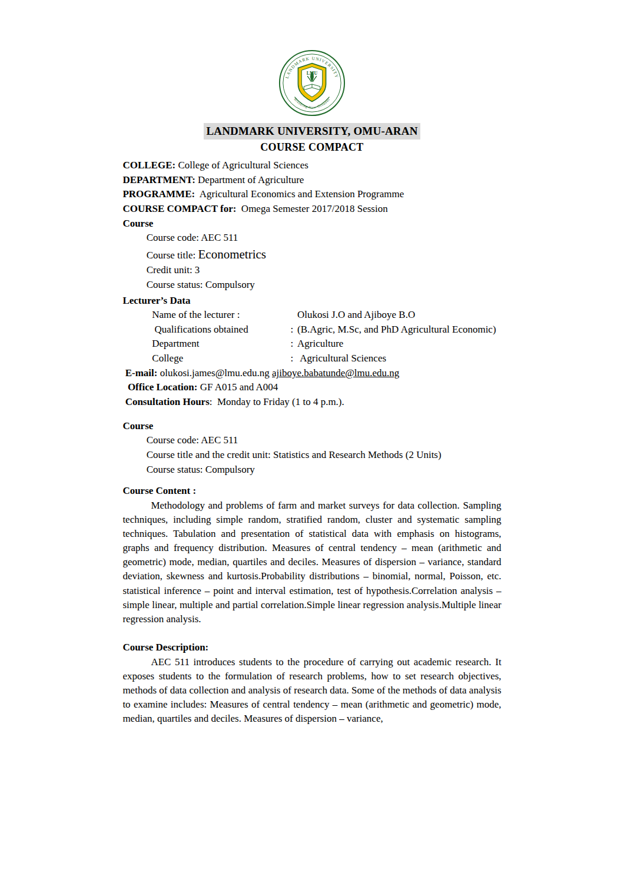LANDMARK UNIVERSITY Breaking New Grounds LMU
LANDMARK UNIVERSITY, OMU-ARAN
COURSE COMPACT
COLLEGE: College of Agricultural Sciences
DEPARTMENT: Department of Agriculture
PROGRAMME: Agricultural Economics and Extension Programme
COURSE COMPACT for: Omega Semester 2017/2018 Session
Course
Course code: AEC 511
Course title: Econometrics
Credit unit: 3
Course status: Compulsory
Lecturer’s Data
| Name of the lecturer : | | Olukosi J.O and Ajiboye B.O |
| Qualifications obtained | : | (B.Agric, M.Sc, and PhD Agricultural Economic) |
| Department | : | Agriculture |
| College | : | Agricultural Sciences |
E-mail: olukosi.james@lmu.edu.ng ajiboye.babatunde@lmu.edu.ng
Office Location: GF A015 and A004
Consultation Hours: Monday to Friday (1 to 4 p.m.).
Course
Course code: AEC 511
Course title and the credit unit: Statistics and Research Methods (2 Units)
Course status: Compulsory
Course Content :
Methodology and problems of farm and market surveys for data collection. Sampling techniques, including simple random, stratified random, cluster and systematic sampling techniques. Tabulation and presentation of statistical data with emphasis on histograms, graphs and frequency distribution. Measures of central tendency – mean (arithmetic and geometric) mode, median, quartiles and deciles. Measures of dispersion – variance, standard deviation, skewness and kurtosis.Probability distributions – binomial, normal, Poisson, etc. statistical inference – point and interval estimation, test of hypothesis.Correlation analysis – simple linear, multiple and partial correlation.Simple linear regression analysis.Multiple linear regression analysis.
Course Description:
AEC 511 introduces students to the procedure of carrying out academic research. It exposes students to the formulation of research problems, how to set research objectives, methods of data collection and analysis of research data. Some of the methods of data analysis to examine includes: Measures of central tendency – mean (arithmetic and geometric) mode, median, quartiles and deciles. Measures of dispersion – variance,